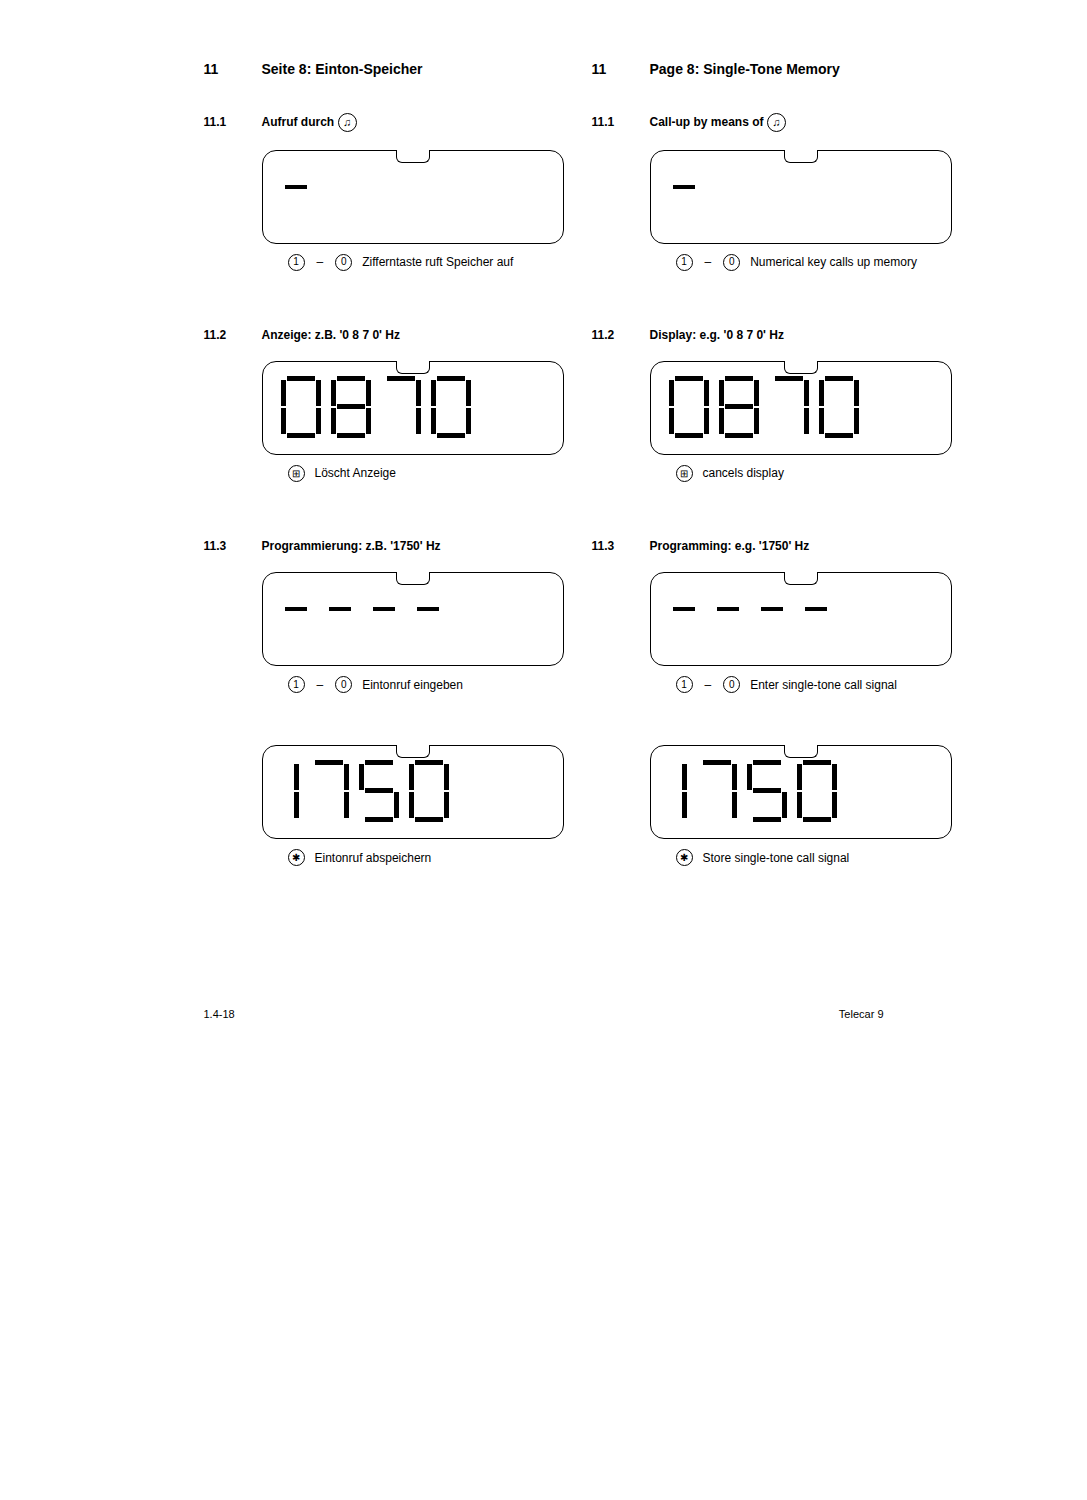11
Seite 8: Einton-Speicher
11.1
Aufruf durch ♫
1–0 Zifferntaste ruft Speicher auf
11.2
Anzeige: z.B. '0 8 7 0' Hz
⊞ Löscht Anzeige
11.3
Programmierung: z.B. '1750' Hz
1–0 Eintonruf eingeben
✱ Eintonruf abspeichern
11
Page 8: Single-Tone Memory
11.1
Call-up by means of ♫
1–0 Numerical key calls up memory
11.2
Display: e.g. '0 8 7 0' Hz
⊞ cancels display
11.3
Programming: e.g. '1750' Hz
1–0 Enter single-tone call signal
✱ Store single-tone call signal
1.4-18
Telecar 9